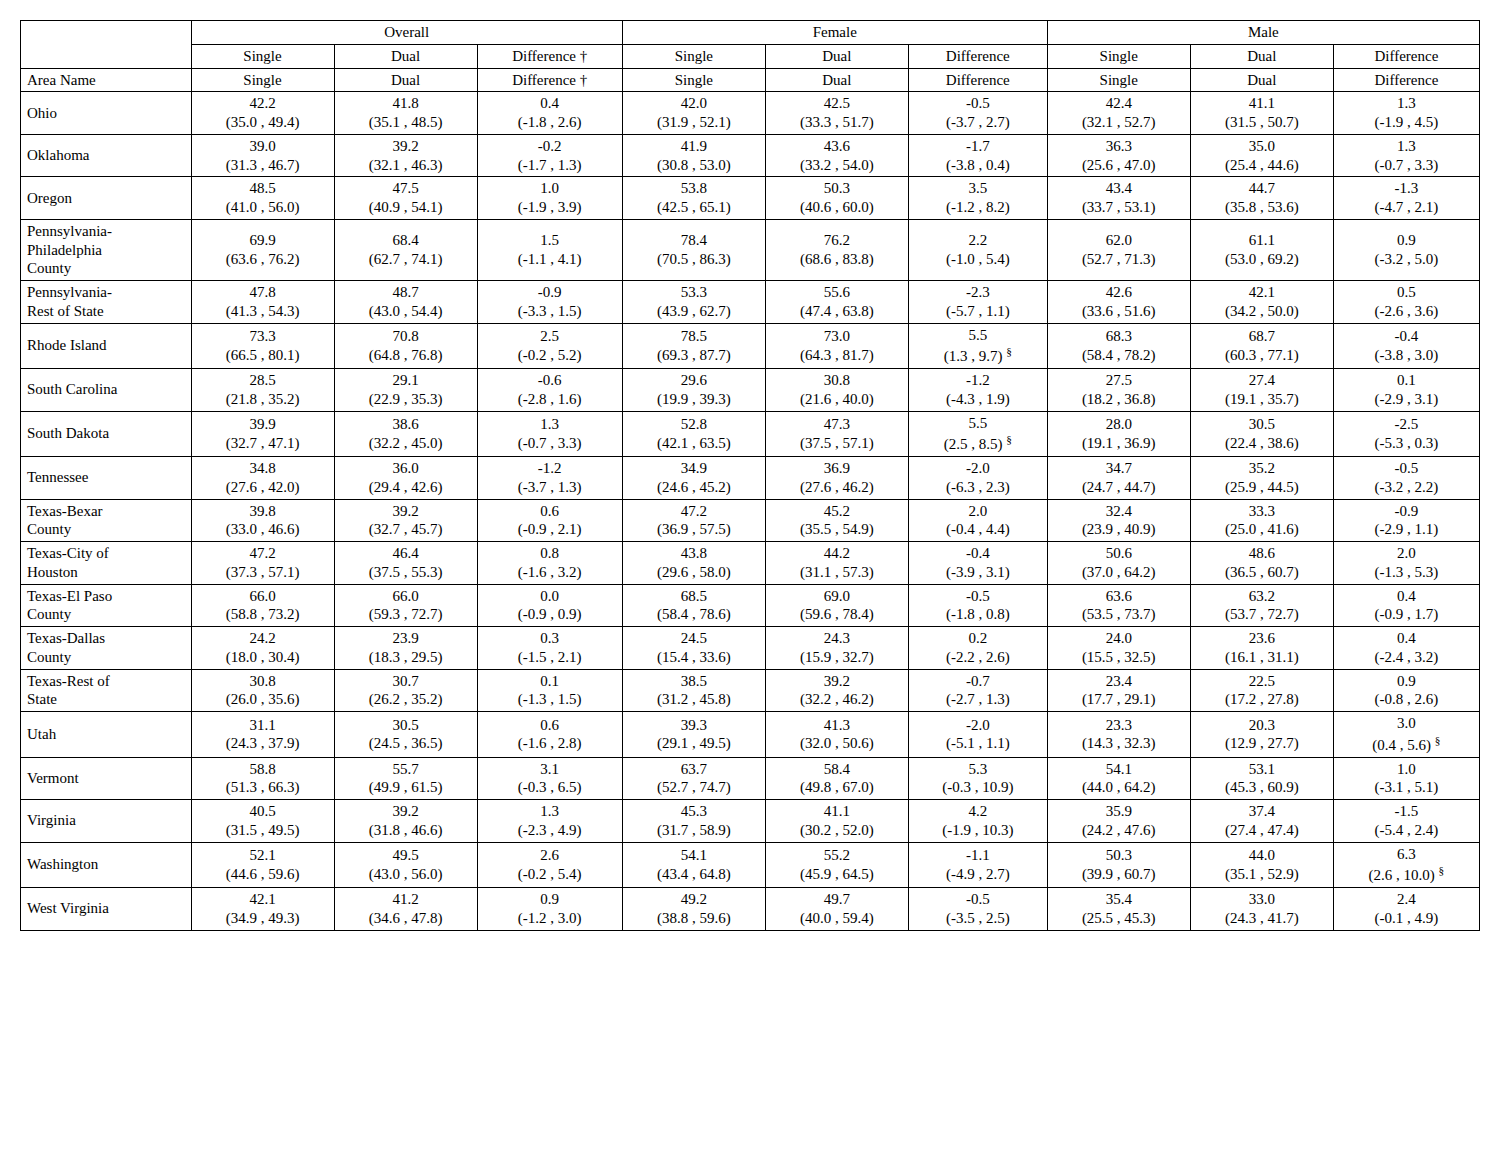| | Overall | Female | Male |
| --- | --- | --- | --- |
| Single | Dual | Difference † | Single | Dual | Difference | Single | Dual | Difference |
| Area Name | Single | Dual | Difference † | Single | Dual | Difference | Single | Dual | Difference |
| Ohio | 42.2 (35.0 , 49.4) | 41.8 (35.1 , 48.5) | 0.4 (-1.8 , 2.6) | 42.0 (31.9 , 52.1) | 42.5 (33.3 , 51.7) | -0.5 (-3.7 , 2.7) | 42.4 (32.1 , 52.7) | 41.1 (31.5 , 50.7) | 1.3 (-1.9 , 4.5) |
| Oklahoma | 39.0 (31.3 , 46.7) | 39.2 (32.1 , 46.3) | -0.2 (-1.7 , 1.3) | 41.9 (30.8 , 53.0) | 43.6 (33.2 , 54.0) | -1.7 (-3.8 , 0.4) | 36.3 (25.6 , 47.0) | 35.0 (25.4 , 44.6) | 1.3 (-0.7 , 3.3) |
| Oregon | 48.5 (41.0 , 56.0) | 47.5 (40.9 , 54.1) | 1.0 (-1.9 , 3.9) | 53.8 (42.5 , 65.1) | 50.3 (40.6 , 60.0) | 3.5 (-1.2 , 8.2) | 43.4 (33.7 , 53.1) | 44.7 (35.8 , 53.6) | -1.3 (-4.7 , 2.1) |
| Pennsylvania- Philadelphia County | 69.9 (63.6 , 76.2) | 68.4 (62.7 , 74.1) | 1.5 (-1.1 , 4.1) | 78.4 (70.5 , 86.3) | 76.2 (68.6 , 83.8) | 2.2 (-1.0 , 5.4) | 62.0 (52.7 , 71.3) | 61.1 (53.0 , 69.2) | 0.9 (-3.2 , 5.0) |
| Pennsylvania- Rest of State | 47.8 (41.3 , 54.3) | 48.7 (43.0 , 54.4) | -0.9 (-3.3 , 1.5) | 53.3 (43.9 , 62.7) | 55.6 (47.4 , 63.8) | -2.3 (-5.7 , 1.1) | 42.6 (33.6 , 51.6) | 42.1 (34.2 , 50.0) | 0.5 (-2.6 , 3.6) |
| Rhode Island | 73.3 (66.5 , 80.1) | 70.8 (64.8 , 76.8) | 2.5 (-0.2 , 5.2) | 78.5 (69.3 , 87.7) | 73.0 (64.3 , 81.7) | 5.5 (1.3 , 9.7) § | 68.3 (58.4 , 78.2) | 68.7 (60.3 , 77.1) | -0.4 (-3.8 , 3.0) |
| South Carolina | 28.5 (21.8 , 35.2) | 29.1 (22.9 , 35.3) | -0.6 (-2.8 , 1.6) | 29.6 (19.9 , 39.3) | 30.8 (21.6 , 40.0) | -1.2 (-4.3 , 1.9) | 27.5 (18.2 , 36.8) | 27.4 (19.1 , 35.7) | 0.1 (-2.9 , 3.1) |
| South Dakota | 39.9 (32.7 , 47.1) | 38.6 (32.2 , 45.0) | 1.3 (-0.7 , 3.3) | 52.8 (42.1 , 63.5) | 47.3 (37.5 , 57.1) | 5.5 (2.5 , 8.5) § | 28.0 (19.1 , 36.9) | 30.5 (22.4 , 38.6) | -2.5 (-5.3 , 0.3) |
| Tennessee | 34.8 (27.6 , 42.0) | 36.0 (29.4 , 42.6) | -1.2 (-3.7 , 1.3) | 34.9 (24.6 , 45.2) | 36.9 (27.6 , 46.2) | -2.0 (-6.3 , 2.3) | 34.7 (24.7 , 44.7) | 35.2 (25.9 , 44.5) | -0.5 (-3.2 , 2.2) |
| Texas-Bexar County | 39.8 (33.0 , 46.6) | 39.2 (32.7 , 45.7) | 0.6 (-0.9 , 2.1) | 47.2 (36.9 , 57.5) | 45.2 (35.5 , 54.9) | 2.0 (-0.4 , 4.4) | 32.4 (23.9 , 40.9) | 33.3 (25.0 , 41.6) | -0.9 (-2.9 , 1.1) |
| Texas-City of Houston | 47.2 (37.3 , 57.1) | 46.4 (37.5 , 55.3) | 0.8 (-1.6 , 3.2) | 43.8 (29.6 , 58.0) | 44.2 (31.1 , 57.3) | -0.4 (-3.9 , 3.1) | 50.6 (37.0 , 64.2) | 48.6 (36.5 , 60.7) | 2.0 (-1.3 , 5.3) |
| Texas-El Paso County | 66.0 (58.8 , 73.2) | 66.0 (59.3 , 72.7) | 0.0 (-0.9 , 0.9) | 68.5 (58.4 , 78.6) | 69.0 (59.6 , 78.4) | -0.5 (-1.8 , 0.8) | 63.6 (53.5 , 73.7) | 63.2 (53.7 , 72.7) | 0.4 (-0.9 , 1.7) |
| Texas-Dallas County | 24.2 (18.0 , 30.4) | 23.9 (18.3 , 29.5) | 0.3 (-1.5 , 2.1) | 24.5 (15.4 , 33.6) | 24.3 (15.9 , 32.7) | 0.2 (-2.2 , 2.6) | 24.0 (15.5 , 32.5) | 23.6 (16.1 , 31.1) | 0.4 (-2.4 , 3.2) |
| Texas-Rest of State | 30.8 (26.0 , 35.6) | 30.7 (26.2 , 35.2) | 0.1 (-1.3 , 1.5) | 38.5 (31.2 , 45.8) | 39.2 (32.2 , 46.2) | -0.7 (-2.7 , 1.3) | 23.4 (17.7 , 29.1) | 22.5 (17.2 , 27.8) | 0.9 (-0.8 , 2.6) |
| Utah | 31.1 (24.3 , 37.9) | 30.5 (24.5 , 36.5) | 0.6 (-1.6 , 2.8) | 39.3 (29.1 , 49.5) | 41.3 (32.0 , 50.6) | -2.0 (-5.1 , 1.1) | 23.3 (14.3 , 32.3) | 20.3 (12.9 , 27.7) | 3.0 (0.4 , 5.6) § |
| Vermont | 58.8 (51.3 , 66.3) | 55.7 (49.9 , 61.5) | 3.1 (-0.3 , 6.5) | 63.7 (52.7 , 74.7) | 58.4 (49.8 , 67.0) | 5.3 (-0.3 , 10.9) | 54.1 (44.0 , 64.2) | 53.1 (45.3 , 60.9) | 1.0 (-3.1 , 5.1) |
| Virginia | 40.5 (31.5 , 49.5) | 39.2 (31.8 , 46.6) | 1.3 (-2.3 , 4.9) | 45.3 (31.7 , 58.9) | 41.1 (30.2 , 52.0) | 4.2 (-1.9 , 10.3) | 35.9 (24.2 , 47.6) | 37.4 (27.4 , 47.4) | -1.5 (-5.4 , 2.4) |
| Washington | 52.1 (44.6 , 59.6) | 49.5 (43.0 , 56.0) | 2.6 (-0.2 , 5.4) | 54.1 (43.4 , 64.8) | 55.2 (45.9 , 64.5) | -1.1 (-4.9 , 2.7) | 50.3 (39.9 , 60.7) | 44.0 (35.1 , 52.9) | 6.3 (2.6 , 10.0) § |
| West Virginia | 42.1 (34.9 , 49.3) | 41.2 (34.6 , 47.8) | 0.9 (-1.2 , 3.0) | 49.2 (38.8 , 59.6) | 49.7 (40.0 , 59.4) | -0.5 (-3.5 , 2.5) | 35.4 (25.5 , 45.3) | 33.0 (24.3 , 41.7) | 2.4 (-0.1 , 4.9) |